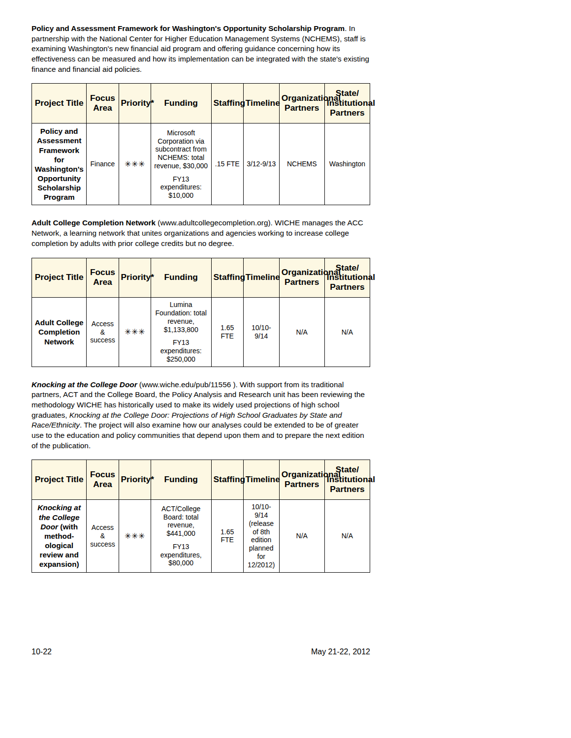Policy and Assessment Framework for Washington's Opportunity Scholarship Program. In partnership with the National Center for Higher Education Management Systems (NCHEMS), staff is examining Washington's new financial aid program and offering guidance concerning how its effectiveness can be measured and how its implementation can be integrated with the state's existing finance and financial aid policies.
| Project Title | Focus Area | Priority* | Funding | Staffing | Timeline | Organizational Partners | State/ Institutional Partners |
| --- | --- | --- | --- | --- | --- | --- | --- |
| Policy and Assessment Framework for Washington's Opportunity Scholarship Program | Finance | ✳✳✳ | Microsoft Corporation via subcontract from NCHEMS: total revenue, $30,000 FY13 expenditures: $10,000 | .15 FTE | 3/12-9/13 | NCHEMS | Washington |
Adult College Completion Network (www.adultcollegecompletion.org). WICHE manages the ACC Network, a learning network that unites organizations and agencies working to increase college completion by adults with prior college credits but no degree.
| Project Title | Focus Area | Priority* | Funding | Staffing | Timeline | Organizational Partners | State/ Institutional Partners |
| --- | --- | --- | --- | --- | --- | --- | --- |
| Adult College Completion Network | Access & success | ✳✳✳ | Lumina Foundation: total revenue, $1,133,800 FY13 expenditures: $250,000 | 1.65 FTE | 10/10-9/14 | N/A | N/A |
Knocking at the College Door (www.wiche.edu/pub/11556 ). With support from its traditional partners, ACT and the College Board, the Policy Analysis and Research unit has been reviewing the methodology WICHE has historically used to make its widely used projections of high school graduates, Knocking at the College Door: Projections of High School Graduates by State and Race/Ethnicity. The project will also examine how our analyses could be extended to be of greater use to the education and policy communities that depend upon them and to prepare the next edition of the publication.
| Project Title | Focus Area | Priority* | Funding | Staffing | Timeline | Organizational Partners | State/ Institutional Partners |
| --- | --- | --- | --- | --- | --- | --- | --- |
| Knocking at the College Door (with method-ological review and expansion) | Access & success | ✳✳✳ | ACT/College Board: total revenue, $441,000 FY13 expenditures, $80,000 | 1.65 FTE | 10/10-9/14 (release of 8th edition planned for 12/2012) | N/A | N/A |
10-22 May 21-22, 2012